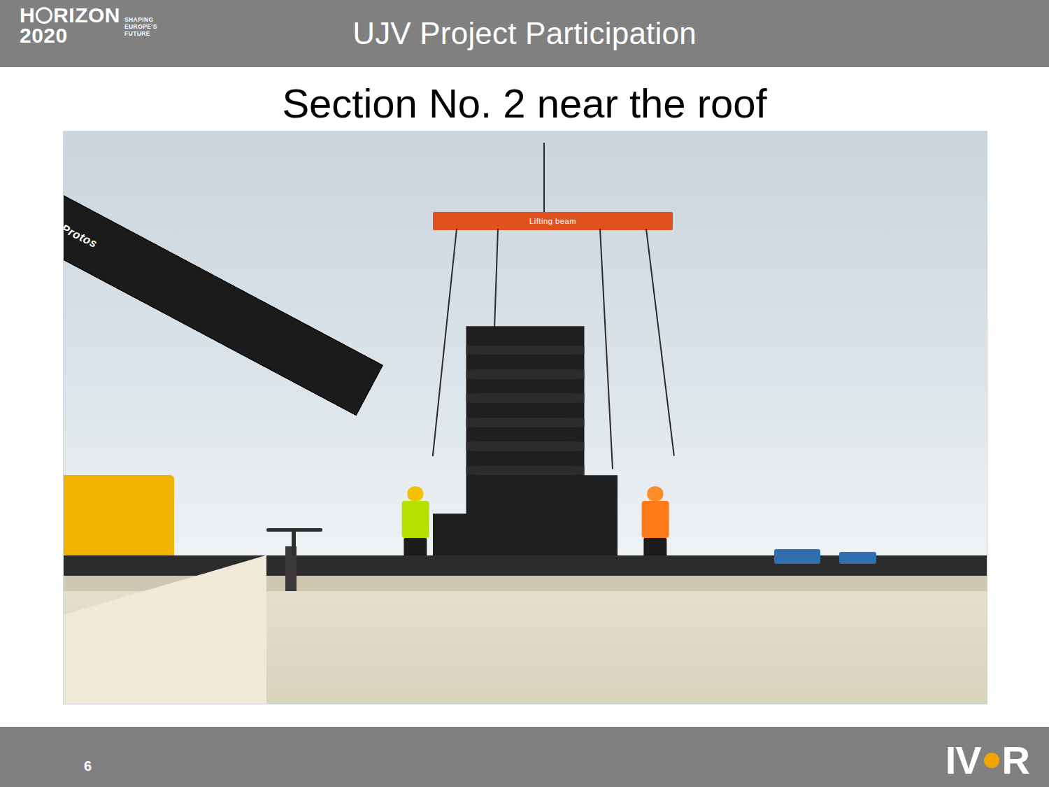H RIZON
2020
Shaping
Europe's
Future
UJV Project Participation
Section No. 2 near the roof
Protos
ATO
Lifting beam
6
IV R